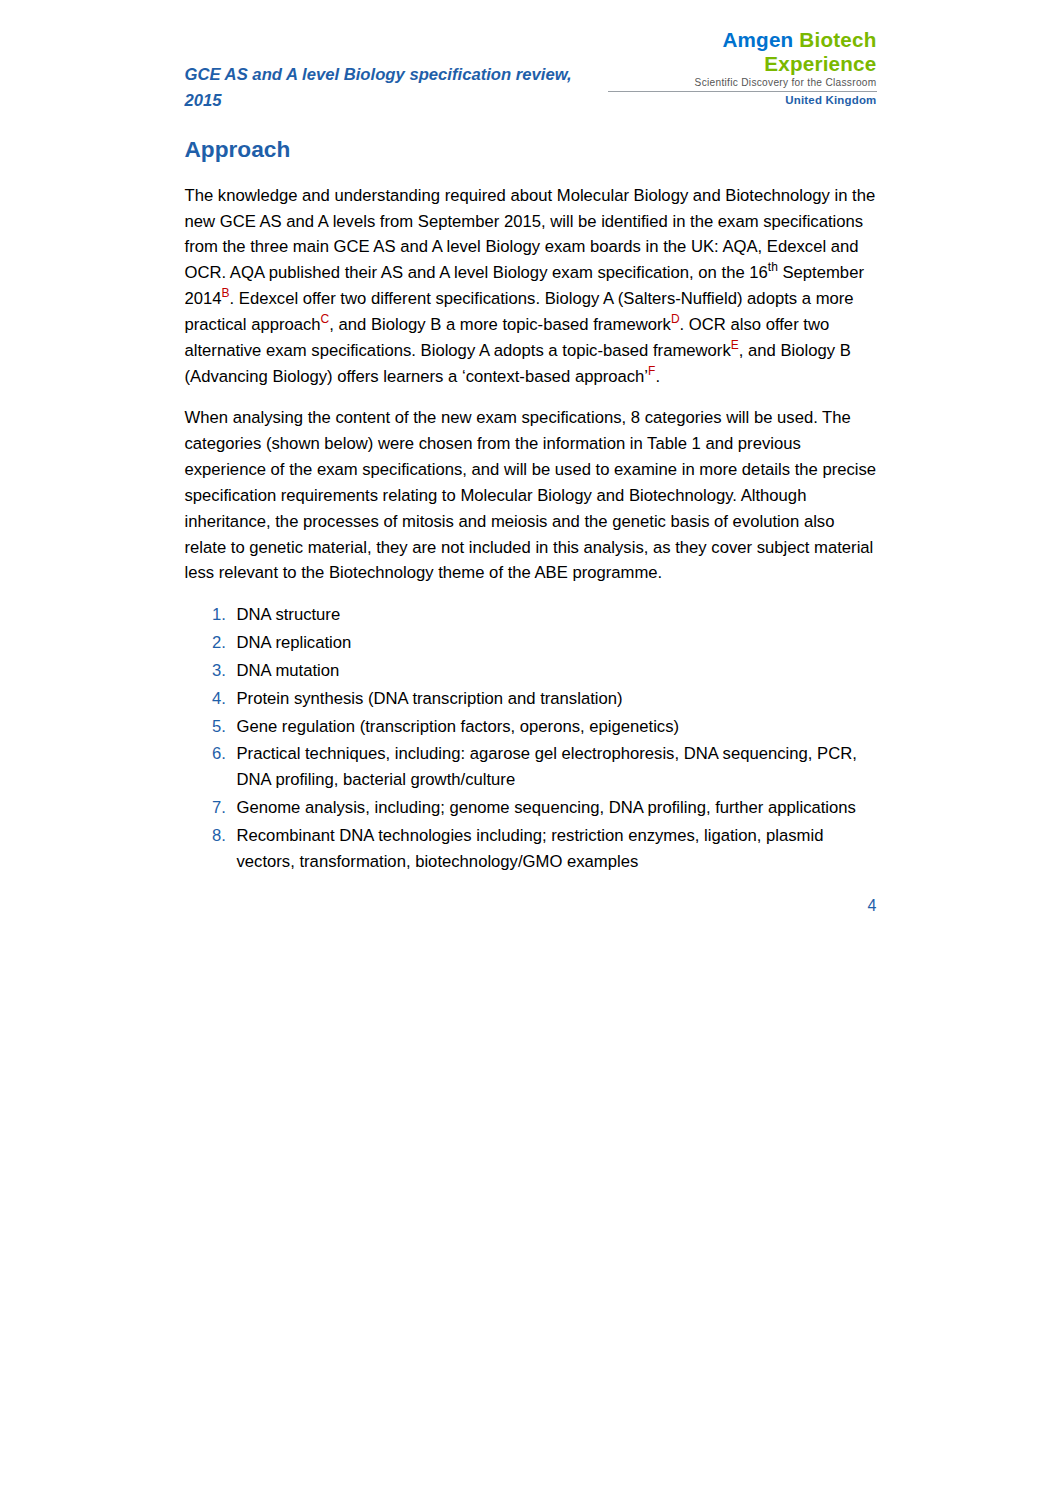GCE AS and A level Biology specification review, 2015
Amgen Biotech Experience
Scientific Discovery for the Classroom
United Kingdom
Approach
The knowledge and understanding required about Molecular Biology and Biotechnology in the new GCE AS and A levels from September 2015, will be identified in the exam specifications from the three main GCE AS and A level Biology exam boards in the UK: AQA, Edexcel and OCR. AQA published their AS and A level Biology exam specification, on the 16th September 2014B. Edexcel offer two different specifications. Biology A (Salters-Nuffield) adopts a more practical approachC, and Biology B a more topic-based frameworkD. OCR also offer two alternative exam specifications. Biology A adopts a topic-based frameworkE, and Biology B (Advancing Biology) offers learners a ‘context-based approach’F.
When analysing the content of the new exam specifications, 8 categories will be used. The categories (shown below) were chosen from the information in Table 1 and previous experience of the exam specifications, and will be used to examine in more details the precise specification requirements relating to Molecular Biology and Biotechnology. Although inheritance, the processes of mitosis and meiosis and the genetic basis of evolution also relate to genetic material, they are not included in this analysis, as they cover subject material less relevant to the Biotechnology theme of the ABE programme.
DNA structure
DNA replication
DNA mutation
Protein synthesis (DNA transcription and translation)
Gene regulation (transcription factors, operons, epigenetics)
Practical techniques, including: agarose gel electrophoresis, DNA sequencing, PCR, DNA profiling, bacterial growth/culture
Genome analysis, including; genome sequencing, DNA profiling, further applications
Recombinant DNA technologies including; restriction enzymes, ligation, plasmid vectors, transformation, biotechnology/GMO examples
4